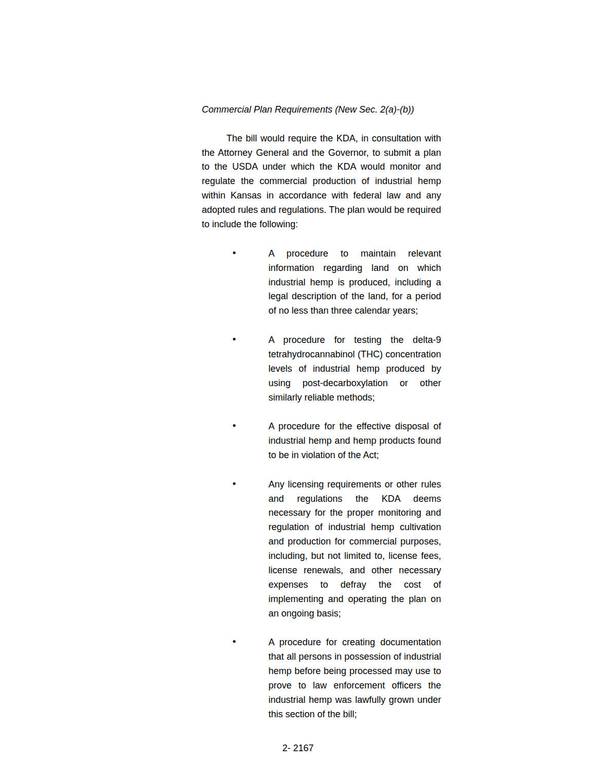Commercial Plan Requirements (New Sec. 2(a)-(b))
The bill would require the KDA, in consultation with the Attorney General and the Governor, to submit a plan to the USDA under which the KDA would monitor and regulate the commercial production of industrial hemp within Kansas in accordance with federal law and any adopted rules and regulations. The plan would be required to include the following:
A procedure to maintain relevant information regarding land on which industrial hemp is produced, including a legal description of the land, for a period of no less than three calendar years;
A procedure for testing the delta-9 tetrahydrocannabinol (THC) concentration levels of industrial hemp produced by using post-decarboxylation or other similarly reliable methods;
A procedure for the effective disposal of industrial hemp and hemp products found to be in violation of the Act;
Any licensing requirements or other rules and regulations the KDA deems necessary for the proper monitoring and regulation of industrial hemp cultivation and production for commercial purposes, including, but not limited to, license fees, license renewals, and other necessary expenses to defray the cost of implementing and operating the plan on an ongoing basis;
A procedure for creating documentation that all persons in possession of industrial hemp before being processed may use to prove to law enforcement officers the industrial hemp was lawfully grown under this section of the bill;
2- 2167